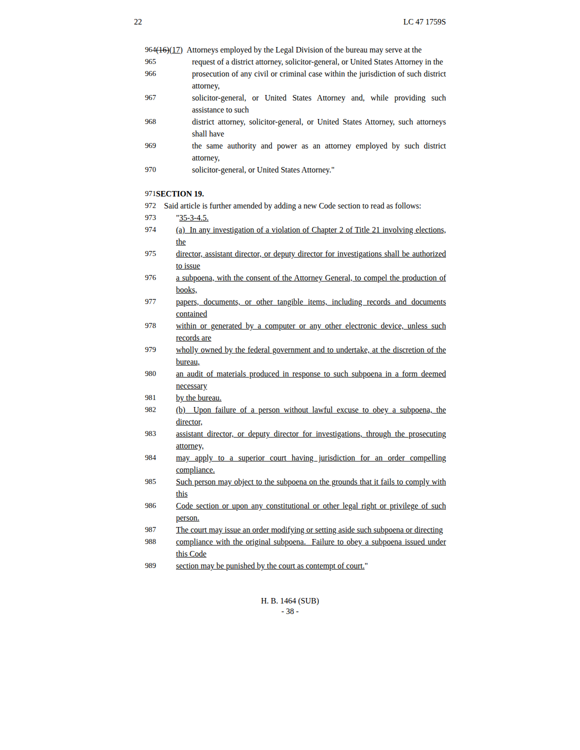22 LC 47 1759S
| 964 | (16) (17) Attorneys employed by the Legal Division of the bureau may serve at the |
| 965 | request of a district attorney, solicitor-general, or United States Attorney in the |
| 966 | prosecution of any civil or criminal case within the jurisdiction of such district attorney, |
| 967 | solicitor-general, or United States Attorney and, while providing such assistance to such |
| 968 | district attorney, solicitor-general, or United States Attorney, such attorneys shall have |
| 969 | the same authority and power as an attorney employed by such district attorney, |
| 970 | solicitor-general, or United States Attorney." |
| 971 | SECTION 19. |
| 972 | Said article is further amended by adding a new Code section to read as follows: |
| 973 | " 35-3-4.5. |
| 974 | (a) In any investigation of a violation of Chapter 2 of Title 21 involving elections, the |
| 975 | director, assistant director, or deputy director for investigations shall be authorized to issue |
| 976 | a subpoena, with the consent of the Attorney General, to compel the production of books, |
| 977 | papers, documents, or other tangible items, including records and documents contained |
| 978 | within or generated by a computer or any other electronic device, unless such records are |
| 979 | wholly owned by the federal government and to undertake, at the discretion of the bureau, |
| 980 | an audit of materials produced in response to such subpoena in a form deemed necessary |
| 981 | by the bureau. |
| 982 | (b) Upon failure of a person without lawful excuse to obey a subpoena, the director, |
| 983 | assistant director, or deputy director for investigations, through the prosecuting attorney, |
| 984 | may apply to a superior court having jurisdiction for an order compelling compliance. |
| 985 | Such person may object to the subpoena on the grounds that it fails to comply with this |
| 986 | Code section or upon any constitutional or other legal right or privilege of such person. |
| 987 | The court may issue an order modifying or setting aside such subpoena or directing |
| 988 | compliance with the original subpoena. Failure to obey a subpoena issued under this Code |
| 989 | section may be punished by the court as contempt of court. " |
H. B. 1464 (SUB)
- 38 -